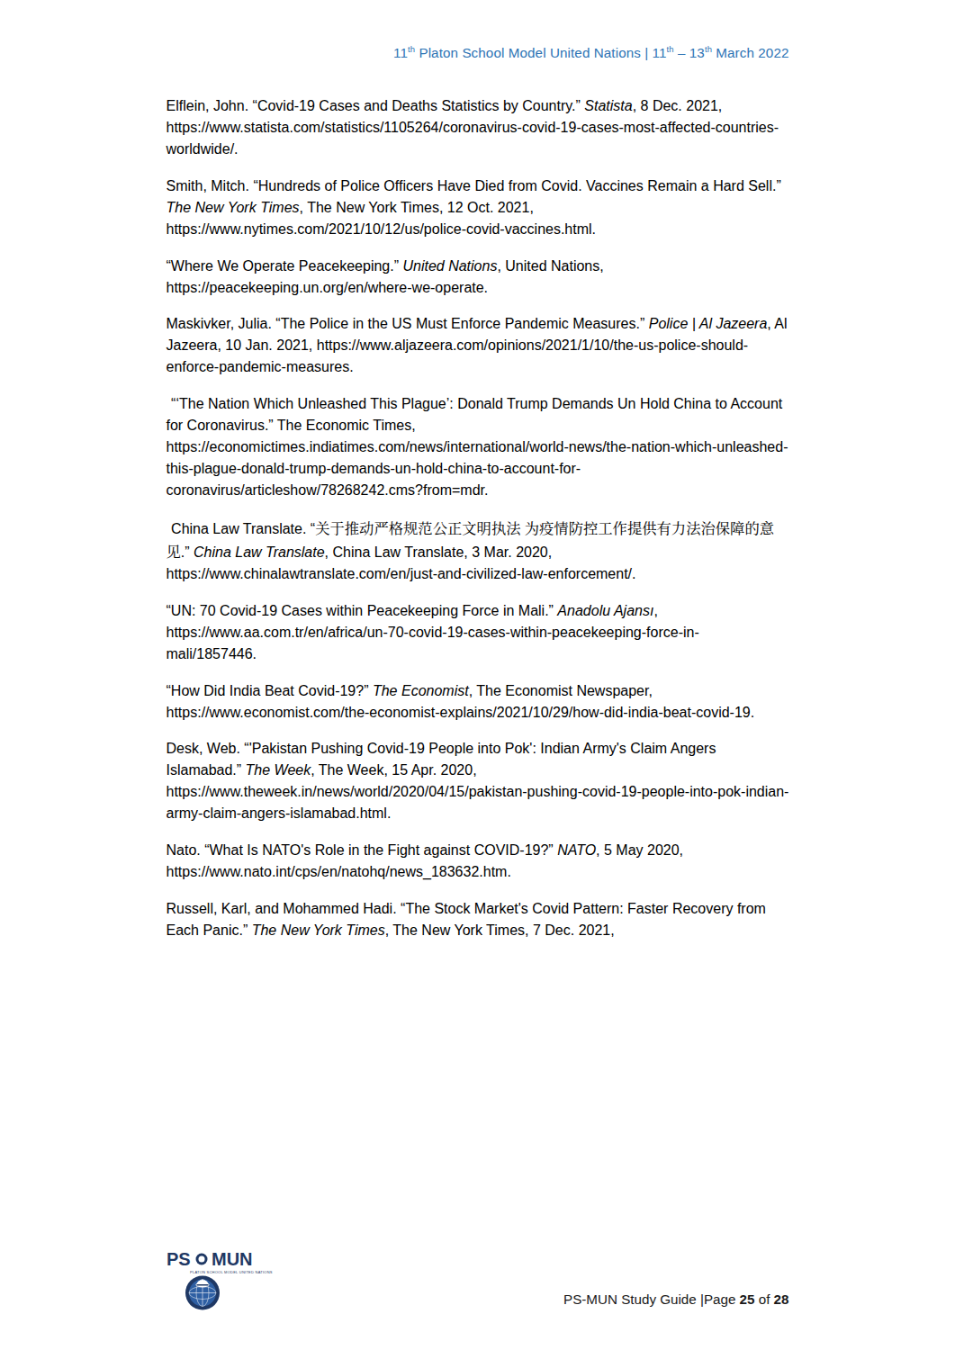11th Platon School Model United Nations | 11th – 13th March 2022
Elflein, John. “Covid-19 Cases and Deaths Statistics by Country.” Statista, 8 Dec. 2021, https://www.statista.com/statistics/1105264/coronavirus-covid-19-cases-most-affected-countries-worldwide/.
Smith, Mitch. “Hundreds of Police Officers Have Died from Covid. Vaccines Remain a Hard Sell.” The New York Times, The New York Times, 12 Oct. 2021, https://www.nytimes.com/2021/10/12/us/police-covid-vaccines.html.
“Where We Operate Peacekeeping.” United Nations, United Nations, https://peacekeeping.un.org/en/where-we-operate.
Maskivker, Julia. “The Police in the US Must Enforce Pandemic Measures.” Police | Al Jazeera, Al Jazeera, 10 Jan. 2021, https://www.aljazeera.com/opinions/2021/1/10/the-us-police-should-enforce-pandemic-measures.
“‘The Nation Which Unleashed This Plague’: Donald Trump Demands Un Hold China to Account for Coronavirus.” The Economic Times, https://economictimes.indiatimes.com/news/international/world-news/the-nation-which-unleashed-this-plague-donald-trump-demands-un-hold-china-to-account-for-coronavirus/articleshow/78268242.cms?from=mdr.
China Law Translate. “关于推动严格规范公正文明执法 为疫情防控工作提供有力法治保障的意见.” China Law Translate, China Law Translate, 3 Mar. 2020, https://www.chinalawtranslate.com/en/just-and-civilized-law-enforcement/.
“UN: 70 Covid-19 Cases within Peacekeeping Force in Mali.” Anadolu Ajansı, https://www.aa.com.tr/en/africa/un-70-covid-19-cases-within-peacekeeping-force-in-mali/1857446.
“How Did India Beat Covid-19?” The Economist, The Economist Newspaper, https://www.economist.com/the-economist-explains/2021/10/29/how-did-india-beat-covid-19.
Desk, Web. “'Pakistan Pushing Covid-19 People into Pok': Indian Army's Claim Angers Islamabad.” The Week, The Week, 15 Apr. 2020, https://www.theweek.in/news/world/2020/04/15/pakistan-pushing-covid-19-people-into-pok-indian-army-claim-angers-islamabad.html.
Nato. “What Is NATO's Role in the Fight against COVID-19?” NATO, 5 May 2020, https://www.nato.int/cps/en/natohq/news_183632.htm.
Russell, Karl, and Mohammed Hadi. “The Stock Market's Covid Pattern: Faster Recovery from Each Panic.” The New York Times, The New York Times, 7 Dec. 2021,
PS MUN PLATON SCHOOL MODEL UNITED NATIONS
PS-MUN Study Guide |Page 25 of 28